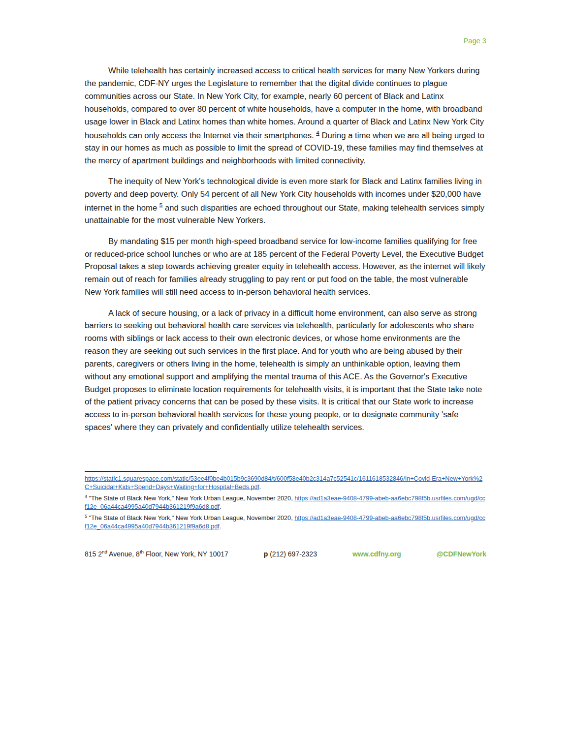Page 3
While telehealth has certainly increased access to critical health services for many New Yorkers during the pandemic, CDF-NY urges the Legislature to remember that the digital divide continues to plague communities across our State. In New York City, for example, nearly 60 percent of Black and Latinx households, compared to over 80 percent of white households, have a computer in the home, with broadband usage lower in Black and Latinx homes than white homes. Around a quarter of Black and Latinx New York City households can only access the Internet via their smartphones. 4 During a time when we are all being urged to stay in our homes as much as possible to limit the spread of COVID-19, these families may find themselves at the mercy of apartment buildings and neighborhoods with limited connectivity.
The inequity of New York's technological divide is even more stark for Black and Latinx families living in poverty and deep poverty. Only 54 percent of all New York City households with incomes under $20,000 have internet in the home 5 and such disparities are echoed throughout our State, making telehealth services simply unattainable for the most vulnerable New Yorkers.
By mandating $15 per month high-speed broadband service for low-income families qualifying for free or reduced-price school lunches or who are at 185 percent of the Federal Poverty Level, the Executive Budget Proposal takes a step towards achieving greater equity in telehealth access. However, as the internet will likely remain out of reach for families already struggling to pay rent or put food on the table, the most vulnerable New York families will still need access to in-person behavioral health services.
A lack of secure housing, or a lack of privacy in a difficult home environment, can also serve as strong barriers to seeking out behavioral health care services via telehealth, particularly for adolescents who share rooms with siblings or lack access to their own electronic devices, or whose home environments are the reason they are seeking out such services in the first place. And for youth who are being abused by their parents, caregivers or others living in the home, telehealth is simply an unthinkable option, leaving them without any emotional support and amplifying the mental trauma of this ACE. As the Governor's Executive Budget proposes to eliminate location requirements for telehealth visits, it is important that the State take note of the patient privacy concerns that can be posed by these visits. It is critical that our State work to increase access to in-person behavioral health services for these young people, or to designate community 'safe spaces' where they can privately and confidentially utilize telehealth services.
https://static1.squarespace.com/static/53ee4f0be4b015b9c3690d84/t/600f58e40b2c314a7c52541c/1611618532846/In+Covid-Era+New+York%2C+Suicidal+Kids+Spend+Days+Waiting+for+Hospital+Beds.pdf.
4 "The State of Black New York," New York Urban League, November 2020, https://ad1a3eae-9408-4799-abeb-aa6ebc798f5b.usrfiles.com/ugd/ccf12e_06a44ca4995a40d7944b361219f9a6d8.pdf.
5 "The State of Black New York," New York Urban League, November 2020, https://ad1a3eae-9408-4799-abeb-aa6ebc798f5b.usrfiles.com/ugd/ccf12e_06a44ca4995a40d7944b361219f9a6d8.pdf.
815 2nd Avenue, 8th Floor, New York, NY 10017 p (212) 697-2323 www.cdfny.org @CDFNewYork